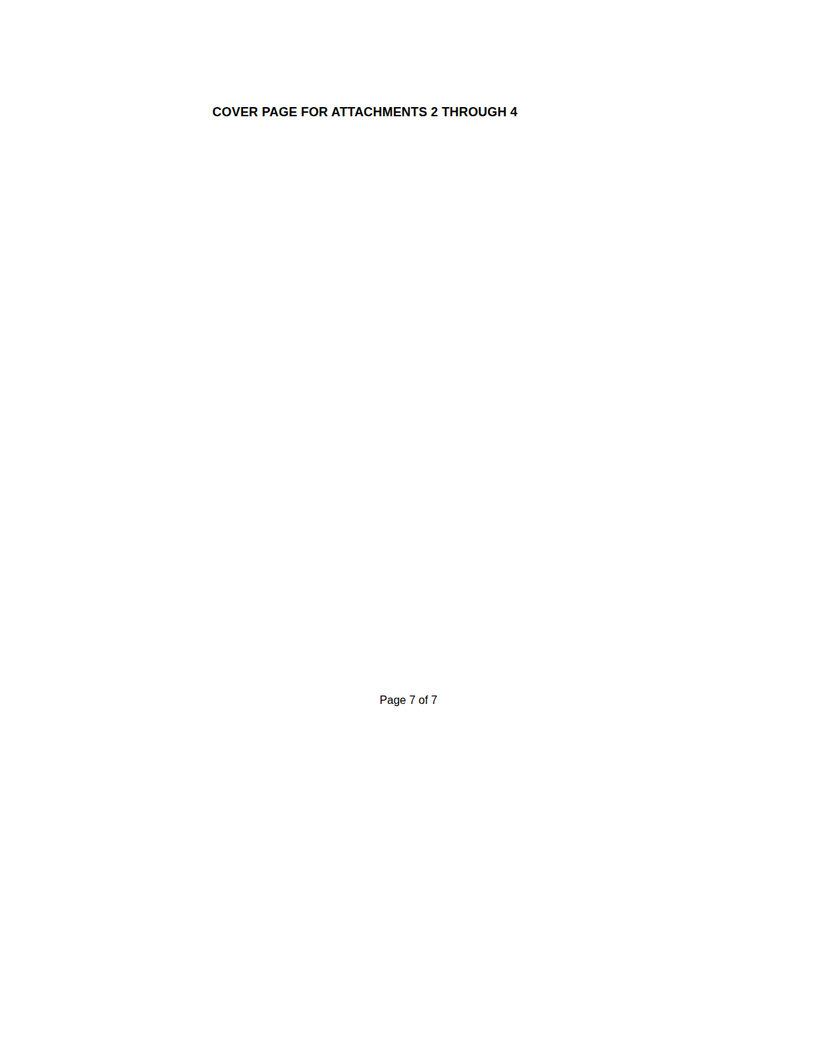COVER PAGE FOR ATTACHMENTS 2 THROUGH 4
Page 7 of 7